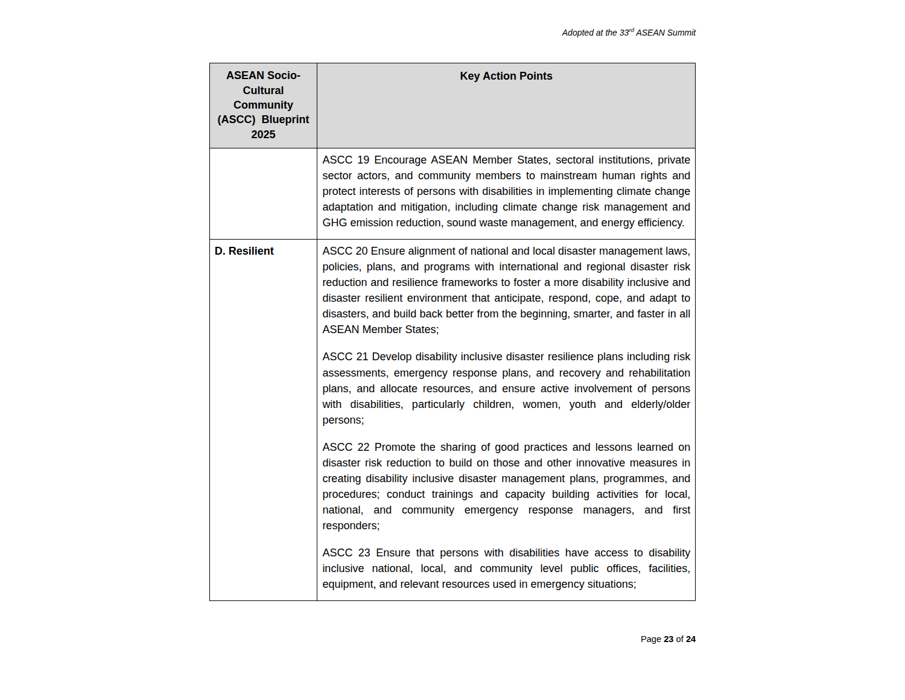Adopted at the 33rd ASEAN Summit
| ASEAN Socio- Cultural Community (ASCC) Blueprint 2025 | Key Action Points |
| --- | --- |
| | ASCC 19 Encourage ASEAN Member States, sectoral institutions, private sector actors, and community members to mainstream human rights and protect interests of persons with disabilities in implementing climate change adaptation and mitigation, including climate change risk management and GHG emission reduction, sound waste management, and energy efficiency. |
| D. Resilient | ASCC 20 Ensure alignment of national and local disaster management laws, policies, plans, and programs with international and regional disaster risk reduction and resilience frameworks to foster a more disability inclusive and disaster resilient environment that anticipate, respond, cope, and adapt to disasters, and build back better from the beginning, smarter, and faster in all ASEAN Member States; ASCC 21 Develop disability inclusive disaster resilience plans including risk assessments, emergency response plans, and recovery and rehabilitation plans, and allocate resources, and ensure active involvement of persons with disabilities, particularly children, women, youth and elderly/older persons; ASCC 22 Promote the sharing of good practices and lessons learned on disaster risk reduction to build on those and other innovative measures in creating disability inclusive disaster management plans, programmes, and procedures; conduct trainings and capacity building activities for local, national, and community emergency response managers, and first responders; ASCC 23 Ensure that persons with disabilities have access to disability inclusive national, local, and community level public offices, facilities, equipment, and relevant resources used in emergency situations; |
Page 23 of 24